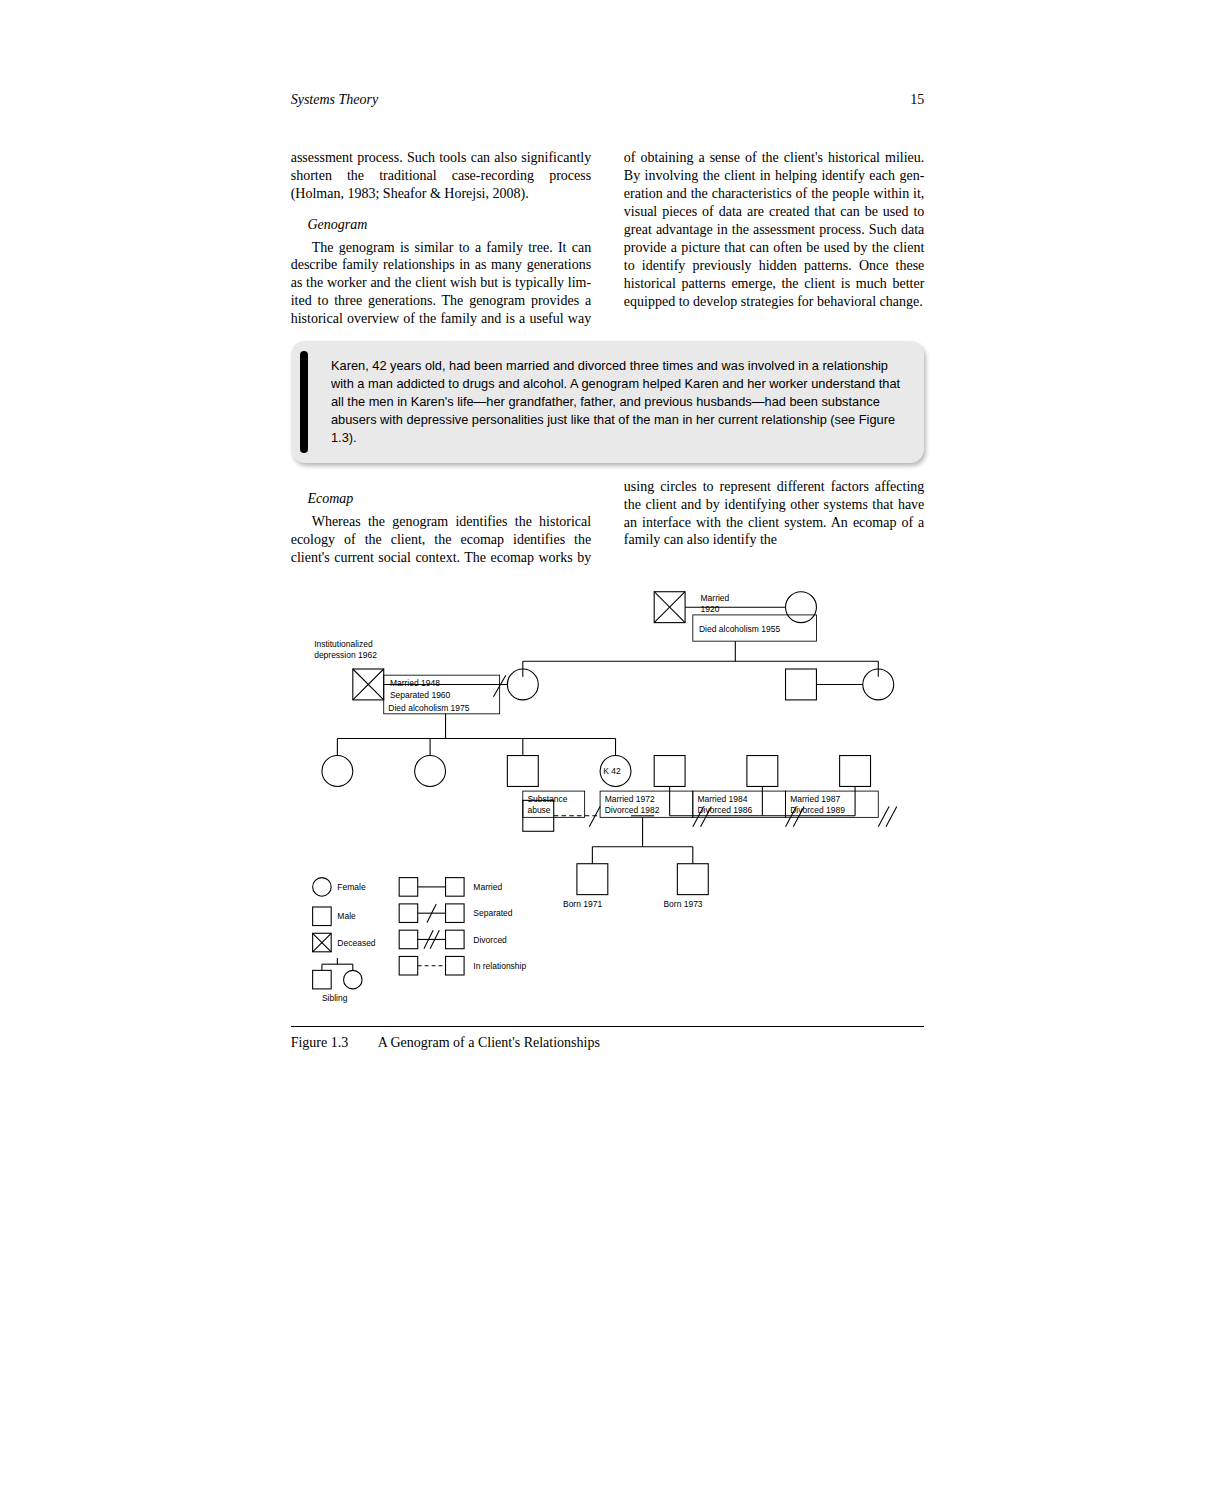Systems Theory 15
assessment process. Such tools can also significantly shorten the traditional case-recording process (Holman, 1983; Sheafor & Horejsi, 2008).
Genogram
The genogram is similar to a family tree. It can describe family relationships in as many generations as the worker and the client wish but is typically limited to three generations. The genogram provides a historical overview of the family and is a useful way of obtaining a sense of the client's historical milieu. By involving the client in helping identify each generation and the characteristics of the people within it, visual pieces of data are created that can be used to great advantage in the assessment process. Such data provide a picture that can often be used by the client to identify previously hidden patterns. Once these historical patterns emerge, the client is much better equipped to develop strategies for behavioral change.
Karen, 42 years old, had been married and divorced three times and was involved in a relationship with a man addicted to drugs and alcohol. A genogram helped Karen and her worker understand that all the men in Karen's life—her grandfather, father, and previous husbands—had been substance abusers with depressive personalities just like that of the man in her current relationship (see Figure 1.3).
Ecomap
Whereas the genogram identifies the historical ecology of the client, the ecomap identifies the client's current social context. The ecomap works by using circles to represent different factors affecting the client and by identifying other systems that have an interface with the client system. An ecomap of a family can also identify the
Married 1920 Died alcoholism 1955 Institutionalized depression 1962 Married 1948 Separated 1960 Died alcoholism 1975 K 42 Substance abuse Married 1972 Divorced 1982 Married 1984 Divorced 1986 Married 1987 Divorced 1989 Born 1971 Born 1973 Female Male Deceased Married Separated Divorced In relationship Sibling
Figure 1.3 A Genogram of a Client's Relationships